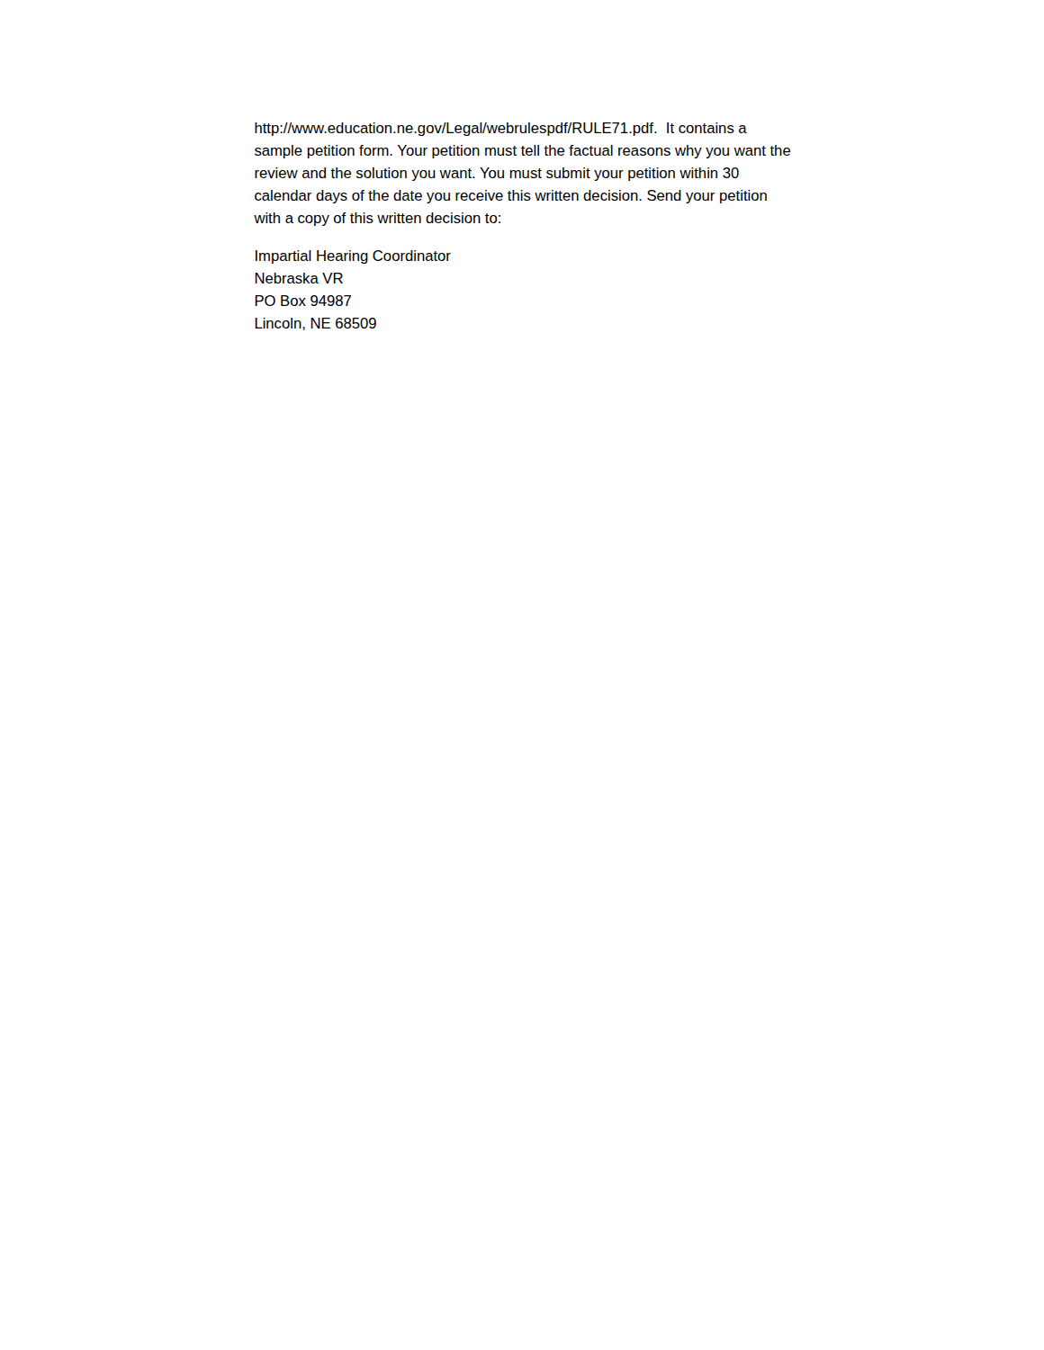http://www.education.ne.gov/Legal/webrulespdf/RULE71.pdf. It contains a sample petition form. Your petition must tell the factual reasons why you want the review and the solution you want. You must submit your petition within 30 calendar days of the date you receive this written decision. Send your petition with a copy of this written decision to:
Impartial Hearing Coordinator Nebraska VR PO Box 94987 Lincoln, NE 68509